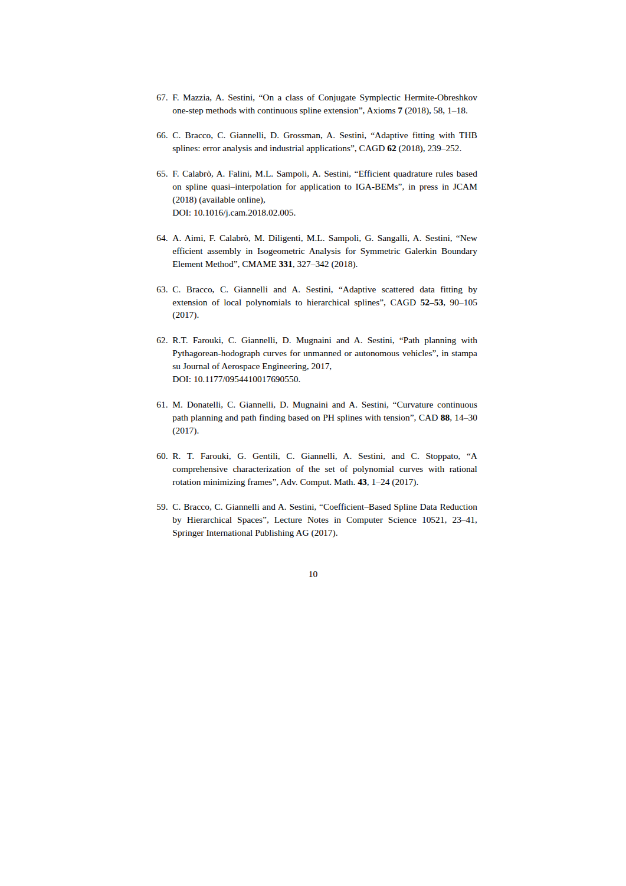67. F. Mazzia, A. Sestini, “On a class of Conjugate Symplectic Hermite-Obreshkov one-step methods with continuous spline extension”, Axioms 7 (2018), 58, 1–18.
66. C. Bracco, C. Giannelli, D. Grossman, A. Sestini, “Adaptive fitting with THB splines: error analysis and industrial applications”, CAGD 62 (2018), 239–252.
65. F. Calabrò, A. Falini, M.L. Sampoli, A. Sestini, “Efficient quadrature rules based on spline quasi–interpolation for application to IGA-BEMs”, in press in JCAM (2018) (available online),
DOI: 10.1016/j.cam.2018.02.005.
64. A. Aimi, F. Calabrò, M. Diligenti, M.L. Sampoli, G. Sangalli, A. Sestini, “New efficient assembly in Isogeometric Analysis for Symmetric Galerkin Boundary Element Method”, CMAME 331, 327–342 (2018).
63. C. Bracco, C. Giannelli and A. Sestini, “Adaptive scattered data fitting by extension of local polynomials to hierarchical splines”, CAGD 52–53, 90–105 (2017).
62. R.T. Farouki, C. Giannelli, D. Mugnaini and A. Sestini, “Path planning with Pythagorean-hodograph curves for unmanned or autonomous vehicles”, in stampa su Journal of Aerospace Engineering, 2017,
DOI: 10.1177/0954410017690550.
61. M. Donatelli, C. Giannelli, D. Mugnaini and A. Sestini, “Curvature continuous path planning and path finding based on PH splines with tension”, CAD 88, 14–30 (2017).
60. R. T. Farouki, G. Gentili, C. Giannelli, A. Sestini, and C. Stoppato, “A comprehensive characterization of the set of polynomial curves with rational rotation minimizing frames”, Adv. Comput. Math. 43, 1–24 (2017).
59. C. Bracco, C. Giannelli and A. Sestini, “Coefficient–Based Spline Data Reduction by Hierarchical Spaces”, Lecture Notes in Computer Science 10521, 23–41, Springer International Publishing AG (2017).
10